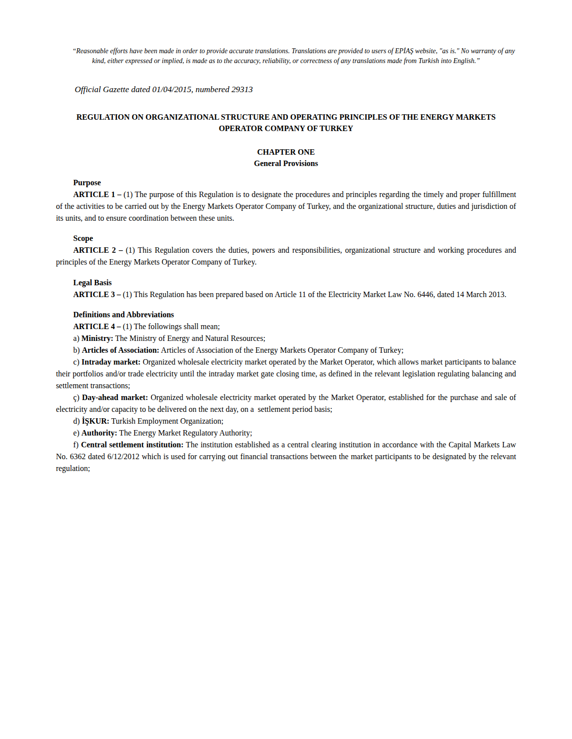“Reasonable efforts have been made in order to provide accurate translations. Translations are provided to users of EPİAŞ website, "as is." No warranty of any kind, either expressed or implied, is made as to the accuracy, reliability, or correctness of any translations made from Turkish into English.”
Official Gazette dated 01/04/2015, numbered 29313
Regulation on Organizational Structure and Operating Principles of the Energy Markets Operator Company of Turkey
CHAPTER ONE
General Provisions
Purpose
ARTICLE 1 – (1) The purpose of this Regulation is to designate the procedures and principles regarding the timely and proper fulfillment of the activities to be carried out by the Energy Markets Operator Company of Turkey, and the organizational structure, duties and jurisdiction of its units, and to ensure coordination between these units.
Scope
ARTICLE 2 – (1) This Regulation covers the duties, powers and responsibilities, organizational structure and working procedures and principles of the Energy Markets Operator Company of Turkey.
Legal Basis
ARTICLE 3 – (1) This Regulation has been prepared based on Article 11 of the Electricity Market Law No. 6446, dated 14 March 2013.
Definitions and Abbreviations
ARTICLE 4 – (1) The followings shall mean;
a) Ministry: The Ministry of Energy and Natural Resources;
b) Articles of Association: Articles of Association of the Energy Markets Operator Company of Turkey;
c) Intraday market: Organized wholesale electricity market operated by the Market Operator, which allows market participants to balance their portfolios and/or trade electricity until the intraday market gate closing time, as defined in the relevant legislation regulating balancing and settlement transactions;
ç) Day-ahead market: Organized wholesale electricity market operated by the Market Operator, established for the purchase and sale of electricity and/or capacity to be delivered on the next day, on a settlement period basis;
d) İŞKUR: Turkish Employment Organization;
e) Authority: The Energy Market Regulatory Authority;
f) Central settlement institution: The institution established as a central clearing institution in accordance with the Capital Markets Law No. 6362 dated 6/12/2012 which is used for carrying out financial transactions between the market participants to be designated by the relevant regulation;